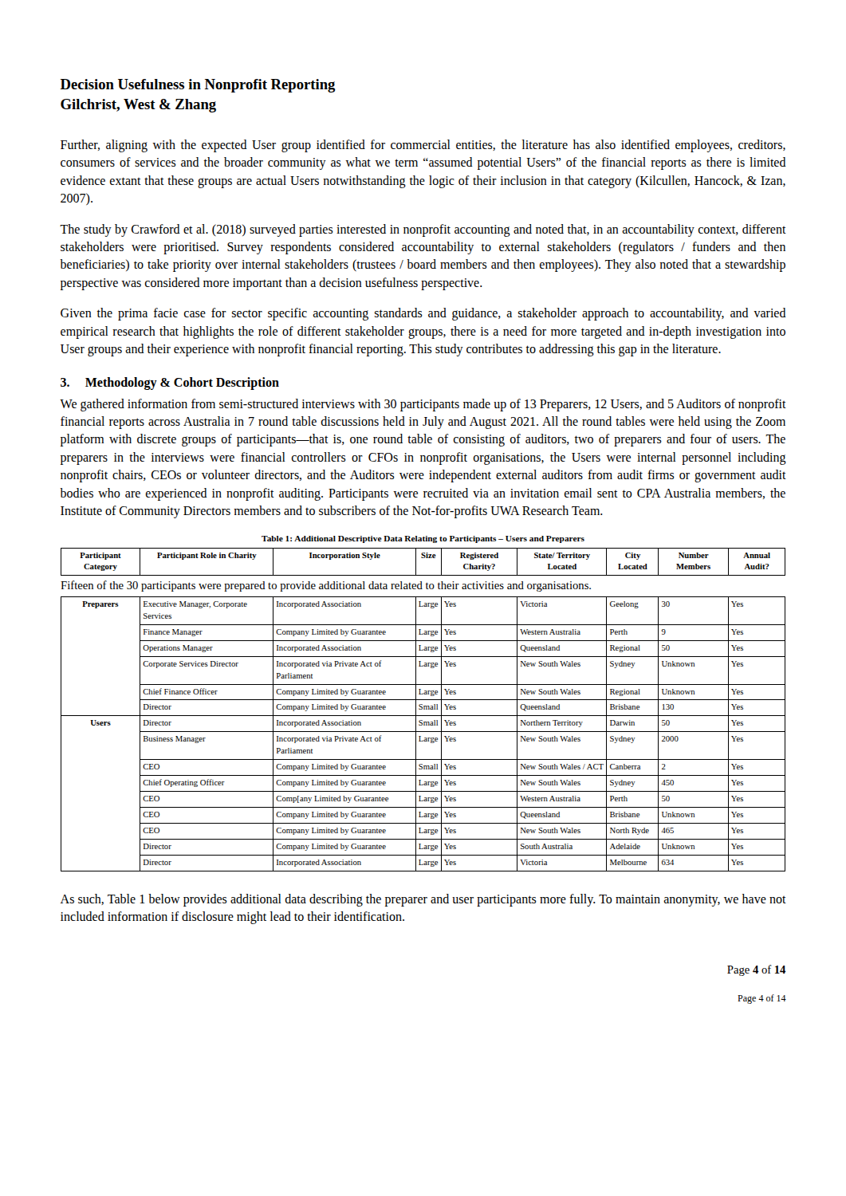Decision Usefulness in Nonprofit Reporting
Gilchrist, West & Zhang
Further, aligning with the expected User group identified for commercial entities, the literature has also identified employees, creditors, consumers of services and the broader community as what we term “assumed potential Users” of the financial reports as there is limited evidence extant that these groups are actual Users notwithstanding the logic of their inclusion in that category (Kilcullen, Hancock, & Izan, 2007).
The study by Crawford et al. (2018) surveyed parties interested in nonprofit accounting and noted that, in an accountability context, different stakeholders were prioritised. Survey respondents considered accountability to external stakeholders (regulators / funders and then beneficiaries) to take priority over internal stakeholders (trustees / board members and then employees). They also noted that a stewardship perspective was considered more important than a decision usefulness perspective.
Given the prima facie case for sector specific accounting standards and guidance, a stakeholder approach to accountability, and varied empirical research that highlights the role of different stakeholder groups, there is a need for more targeted and in-depth investigation into User groups and their experience with nonprofit financial reporting. This study contributes to addressing this gap in the literature.
3. Methodology & Cohort Description
We gathered information from semi-structured interviews with 30 participants made up of 13 Preparers, 12 Users, and 5 Auditors of nonprofit financial reports across Australia in 7 round table discussions held in July and August 2021. All the round tables were held using the Zoom platform with discrete groups of participants—that is, one round table of consisting of auditors, two of preparers and four of users. The preparers in the interviews were financial controllers or CFOs in nonprofit organisations, the Users were internal personnel including nonprofit chairs, CEOs or volunteer directors, and the Auditors were independent external auditors from audit firms or government audit bodies who are experienced in nonprofit auditing. Participants were recruited via an invitation email sent to CPA Australia members, the Institute of Community Directors members and to subscribers of the Not-for-profits UWA Research Team.
Table 1: Additional Descriptive Data Relating to Participants – Users and Preparers
| Fifteen of the 30 participants were prepared to provide additional data related to their activities and organisations. |
| Participant Category | Participant Role in Charity | Incorporation Style | Size | Registered Charity? | State/ Territory Located | City Located | Number Members | Annual Audit? |
| Preparers | Executive Manager, Corporate Services | Incorporated Association | Large | Yes | Victoria | Geelong | 30 | Yes |
| Finance Manager | Company Limited by Guarantee | Large | Yes | Western Australia | Perth | 9 | Yes |
| Operations Manager | Incorporated Association | Large | Yes | Queensland | Regional | 50 | Yes |
| Corporate Services Director | Incorporated via Private Act of Parliament | Large | Yes | New South Wales | Sydney | Unknown | Yes |
| Chief Finance Officer | Company Limited by Guarantee | Large | Yes | New South Wales | Regional | Unknown | Yes |
| Director | Company Limited by Guarantee | Small | Yes | Queensland | Brisbane | 130 | Yes |
| Users | Director | Incorporated Association | Small | Yes | Northern Territory | Darwin | 50 | Yes |
| Business Manager | Incorporated via Private Act of Parliament | Large | Yes | New South Wales | Sydney | 2000 | Yes |
| CEO | Company Limited by Guarantee | Small | Yes | New South Wales / ACT | Canberra | 2 | Yes |
| Chief Operating Officer | Company Limited by Guarantee | Large | Yes | New South Wales | Sydney | 450 | Yes |
| CEO | Comp[any Limited by Guarantee | Large | Yes | Western Australia | Perth | 50 | Yes |
| CEO | Company Limited by Guarantee | Large | Yes | Queensland | Brisbane | Unknown | Yes |
| CEO | Company Limited by Guarantee | Large | Yes | New South Wales | North Ryde | 465 | Yes |
| Director | Company Limited by Guarantee | Large | Yes | South Australia | Adelaide | Unknown | Yes |
| Director | Incorporated Association | Large | Yes | Victoria | Melbourne | 634 | Yes |
As such, Table 1 below provides additional data describing the preparer and user participants more fully. To maintain anonymity, we have not included information if disclosure might lead to their identification.
Page 4 of 14
Page 4 of 14